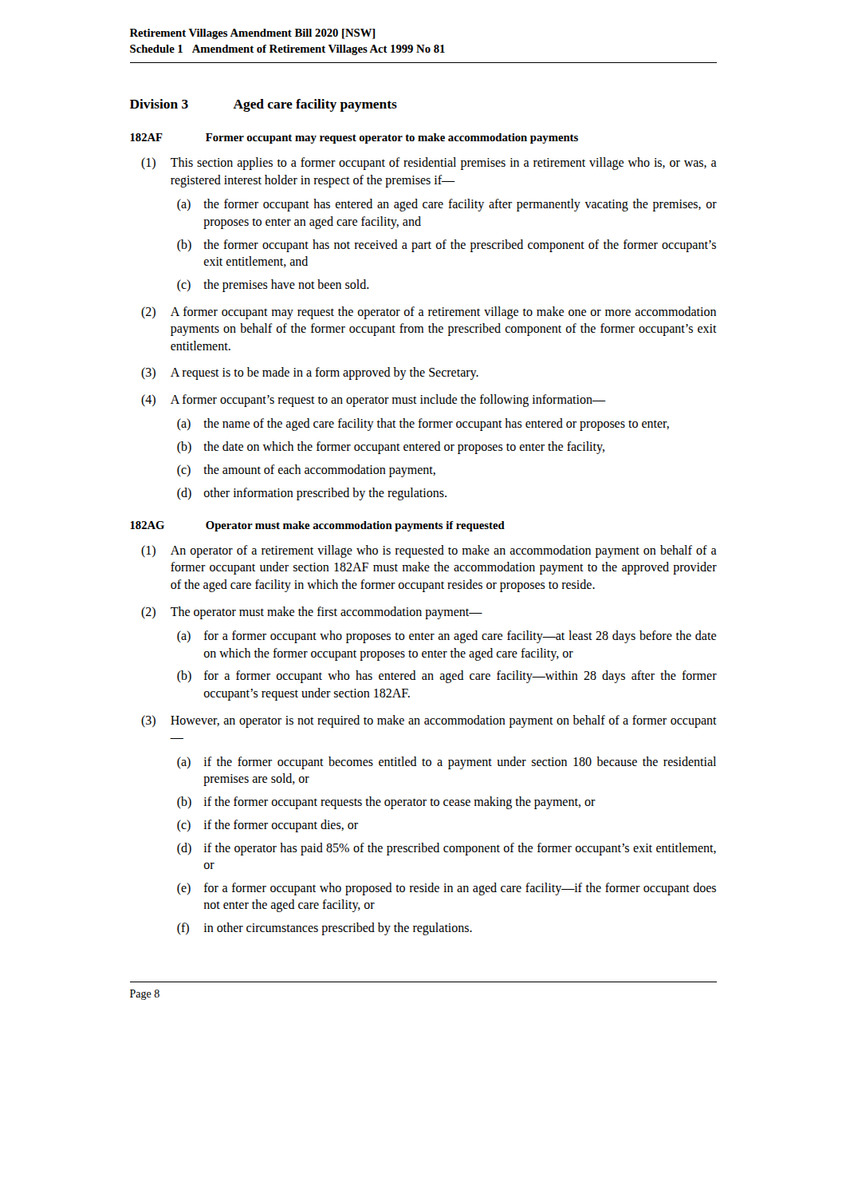Retirement Villages Amendment Bill 2020 [NSW]
Schedule 1 Amendment of Retirement Villages Act 1999 No 81
Division 3 Aged care facility payments
182AF Former occupant may request operator to make accommodation payments
(1) This section applies to a former occupant of residential premises in a retirement village who is, or was, a registered interest holder in respect of the premises if—
(a) the former occupant has entered an aged care facility after permanently vacating the premises, or proposes to enter an aged care facility, and
(b) the former occupant has not received a part of the prescribed component of the former occupant’s exit entitlement, and
(c) the premises have not been sold.
(2) A former occupant may request the operator of a retirement village to make one or more accommodation payments on behalf of the former occupant from the prescribed component of the former occupant’s exit entitlement.
(3) A request is to be made in a form approved by the Secretary.
(4) A former occupant’s request to an operator must include the following information—
(a) the name of the aged care facility that the former occupant has entered or proposes to enter,
(b) the date on which the former occupant entered or proposes to enter the facility,
(c) the amount of each accommodation payment,
(d) other information prescribed by the regulations.
182AG Operator must make accommodation payments if requested
(1) An operator of a retirement village who is requested to make an accommodation payment on behalf of a former occupant under section 182AF must make the accommodation payment to the approved provider of the aged care facility in which the former occupant resides or proposes to reside.
(2) The operator must make the first accommodation payment—
(a) for a former occupant who proposes to enter an aged care facility—at least 28 days before the date on which the former occupant proposes to enter the aged care facility, or
(b) for a former occupant who has entered an aged care facility—within 28 days after the former occupant’s request under section 182AF.
(3) However, an operator is not required to make an accommodation payment on behalf of a former occupant—
(a) if the former occupant becomes entitled to a payment under section 180 because the residential premises are sold, or
(b) if the former occupant requests the operator to cease making the payment, or
(c) if the former occupant dies, or
(d) if the operator has paid 85% of the prescribed component of the former occupant’s exit entitlement, or
(e) for a former occupant who proposed to reside in an aged care facility—if the former occupant does not enter the aged care facility, or
(f) in other circumstances prescribed by the regulations.
Page 8